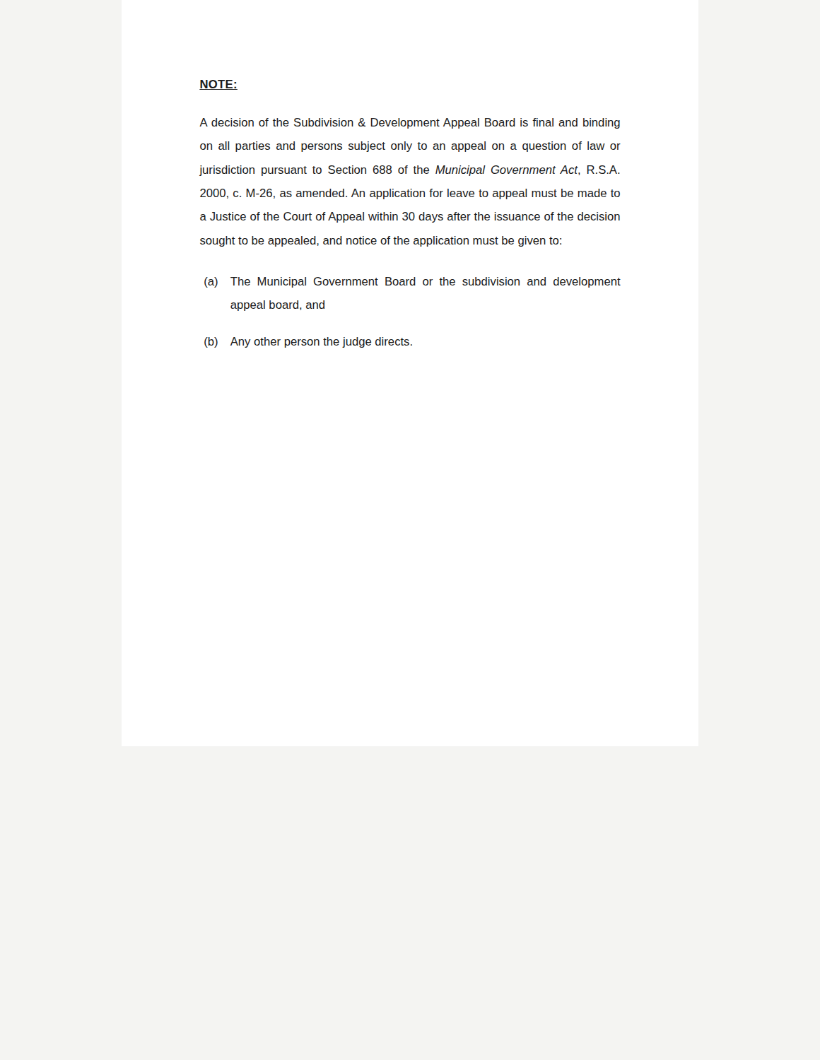NOTE:
A decision of the Subdivision & Development Appeal Board is final and binding on all parties and persons subject only to an appeal on a question of law or jurisdiction pursuant to Section 688 of the Municipal Government Act, R.S.A. 2000, c. M-26, as amended. An application for leave to appeal must be made to a Justice of the Court of Appeal within 30 days after the issuance of the decision sought to be appealed, and notice of the application must be given to:
(a) The Municipal Government Board or the subdivision and development appeal board, and
(b) Any other person the judge directs.